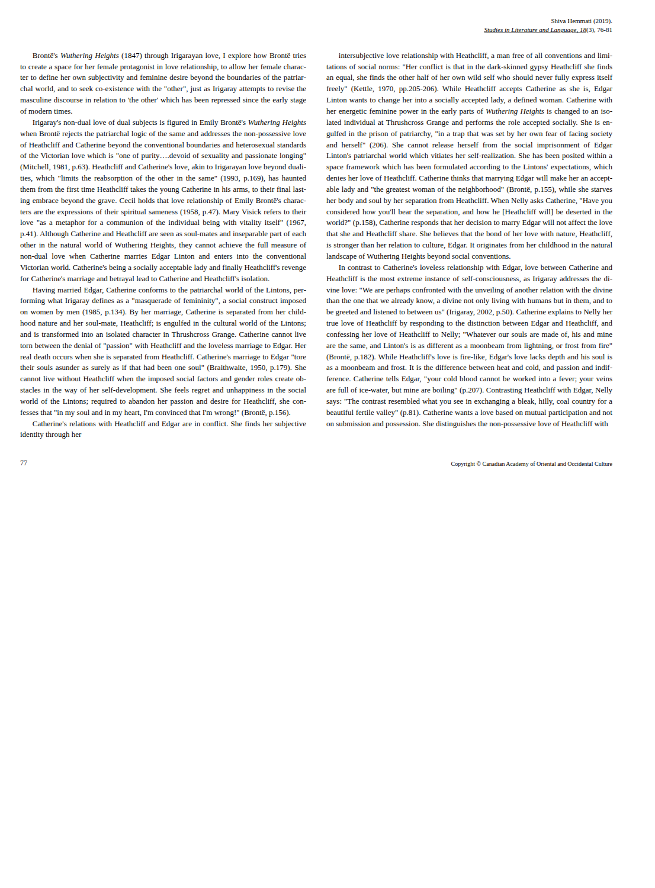Shiva Hemmati (2019).
Studies in Literature and Language, 18(3), 76-81
Brontë's Wuthering Heights (1847) through Irigarayan love, I explore how Brontë tries to create a space for her female protagonist in love relationship, to allow her female character to define her own subjectivity and feminine desire beyond the boundaries of the patriarchal world, and to seek co-existence with the "other", just as Irigaray attempts to revise the masculine discourse in relation to 'the other' which has been repressed since the early stage of modern times.
Irigaray's non-dual love of dual subjects is figured in Emily Brontë's Wuthering Heights when Brontë rejects the patriarchal logic of the same and addresses the non-possessive love of Heathcliff and Catherine beyond the conventional boundaries and heterosexual standards of the Victorian love which is "one of purity….devoid of sexuality and passionate longing" (Mitchell, 1981, p.63). Heathcliff and Catherine's love, akin to Irigarayan love beyond dualities, which "limits the reabsorption of the other in the same" (1993, p.169), has haunted them from the first time Heathcliff takes the young Catherine in his arms, to their final lasting embrace beyond the grave. Cecil holds that love relationship of Emily Brontë's characters are the expressions of their spiritual sameness (1958, p.47). Mary Visick refers to their love "as a metaphor for a communion of the individual being with vitality itself" (1967, p.41). Although Catherine and Heathcliff are seen as soul-mates and inseparable part of each other in the natural world of Wuthering Heights, they cannot achieve the full measure of non-dual love when Catherine marries Edgar Linton and enters into the conventional Victorian world. Catherine's being a socially acceptable lady and finally Heathcliff's revenge for Catherine's marriage and betrayal lead to Catherine and Heathcliff's isolation.
Having married Edgar, Catherine conforms to the patriarchal world of the Lintons, performing what Irigaray defines as a "masquerade of femininity", a social construct imposed on women by men (1985, p.134). By her marriage, Catherine is separated from her childhood nature and her soul-mate, Heathcliff; is engulfed in the cultural world of the Lintons; and is transformed into an isolated character in Thrushcross Grange. Catherine cannot live torn between the denial of "passion" with Heathcliff and the loveless marriage to Edgar. Her real death occurs when she is separated from Heathcliff. Catherine's marriage to Edgar "tore their souls asunder as surely as if that had been one soul" (Braithwaite, 1950, p.179). She cannot live without Heathcliff when the imposed social factors and gender roles create obstacles in the way of her self-development. She feels regret and unhappiness in the social world of the Lintons; required to abandon her passion and desire for Heathcliff, she confesses that "in my soul and in my heart, I'm convinced that I'm wrong!" (Brontë, p.156).
Catherine's relations with Heathcliff and Edgar are in conflict. She finds her subjective identity through her
intersubjective love relationship with Heathcliff, a man free of all conventions and limitations of social norms: "Her conflict is that in the dark-skinned gypsy Heathcliff she finds an equal, she finds the other half of her own wild self who should never fully express itself freely" (Kettle, 1970, pp.205-206). While Heathcliff accepts Catherine as she is, Edgar Linton wants to change her into a socially accepted lady, a defined woman. Catherine with her energetic feminine power in the early parts of Wuthering Heights is changed to an isolated individual at Thrushcross Grange and performs the role accepted socially. She is engulfed in the prison of patriarchy, "in a trap that was set by her own fear of facing society and herself" (206). She cannot release herself from the social imprisonment of Edgar Linton's patriarchal world which vitiates her self-realization. She has been posited within a space framework which has been formulated according to the Lintons' expectations, which denies her love of Heathcliff. Catherine thinks that marrying Edgar will make her an acceptable lady and "the greatest woman of the neighborhood" (Brontë, p.155), while she starves her body and soul by her separation from Heathcliff. When Nelly asks Catherine, "Have you considered how you'll bear the separation, and how he [Heathcliff will] be deserted in the world?" (p.158), Catherine responds that her decision to marry Edgar will not affect the love that she and Heathcliff share. She believes that the bond of her love with nature, Heathcliff, is stronger than her relation to culture, Edgar. It originates from her childhood in the natural landscape of Wuthering Heights beyond social conventions.
In contrast to Catherine's loveless relationship with Edgar, love between Catherine and Heathcliff is the most extreme instance of self-consciousness, as Irigaray addresses the divine love: "We are perhaps confronted with the unveiling of another relation with the divine than the one that we already know, a divine not only living with humans but in them, and to be greeted and listened to between us" (Irigaray, 2002, p.50). Catherine explains to Nelly her true love of Heathcliff by responding to the distinction between Edgar and Heathcliff, and confessing her love of Heathcliff to Nelly; "Whatever our souls are made of, his and mine are the same, and Linton's is as different as a moonbeam from lightning, or frost from fire" (Brontë, p.182). While Heathcliff's love is fire-like, Edgar's love lacks depth and his soul is as a moonbeam and frost. It is the difference between heat and cold, and passion and indifference. Catherine tells Edgar, "your cold blood cannot be worked into a fever; your veins are full of ice-water, but mine are boiling" (p.207). Contrasting Heathcliff with Edgar, Nelly says: "The contrast resembled what you see in exchanging a bleak, hilly, coal country for a beautiful fertile valley" (p.81). Catherine wants a love based on mutual participation and not on submission and possession. She distinguishes the non-possessive love of Heathcliff with
77 Copyright © Canadian Academy of Oriental and Occidental Culture